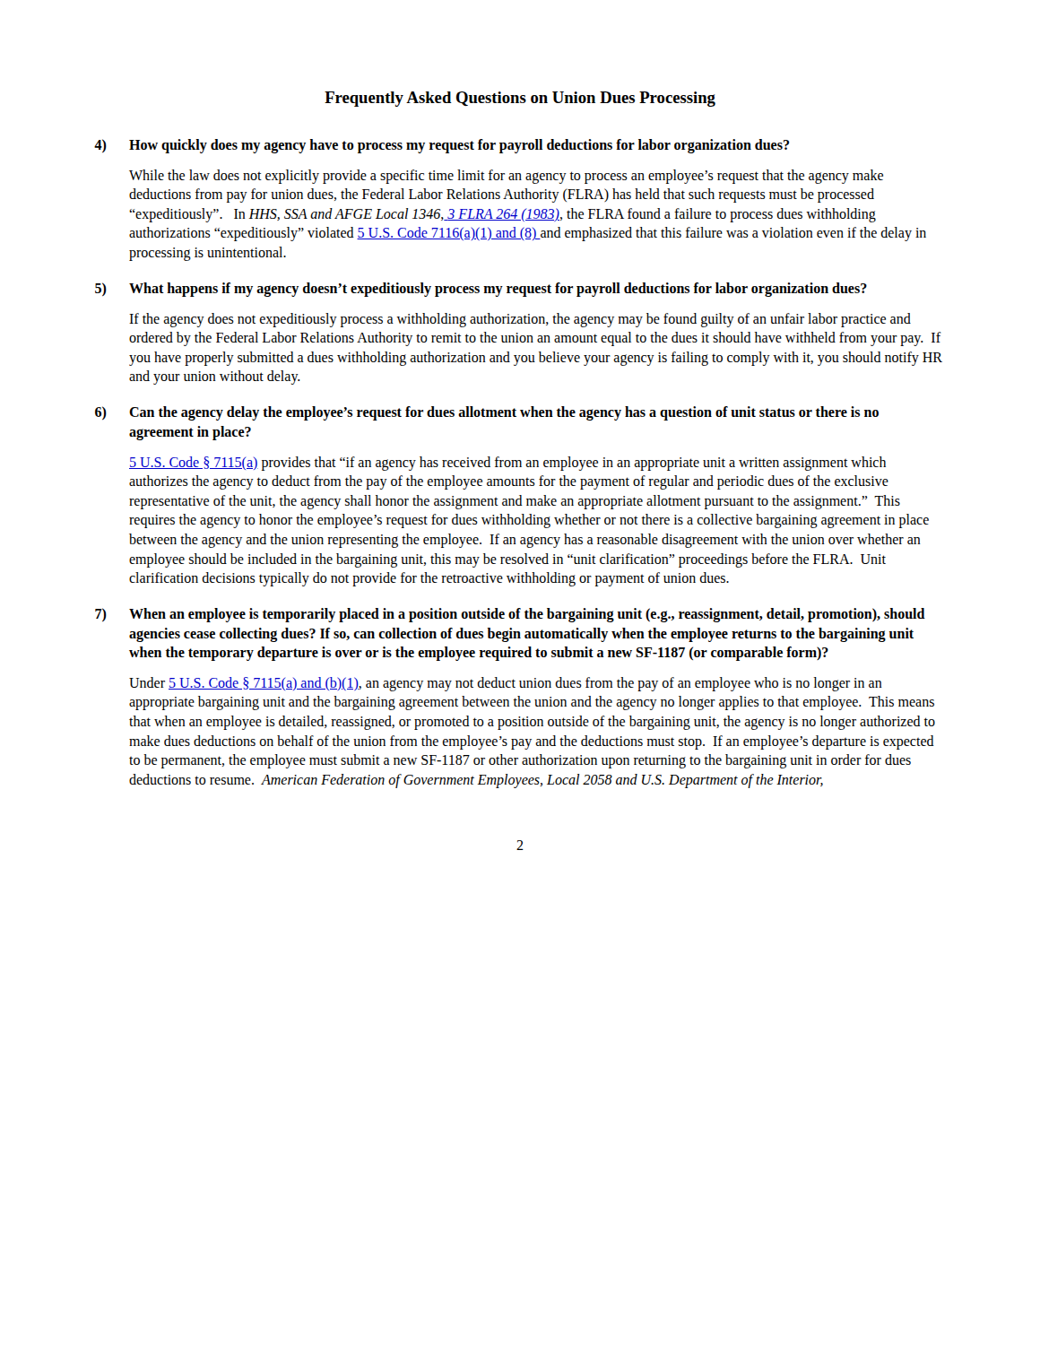Frequently Asked Questions on Union Dues Processing
4)
How quickly does my agency have to process my request for payroll deductions for labor organization dues?
While the law does not explicitly provide a specific time limit for an agency to process an employee’s request that the agency make deductions from pay for union dues, the Federal Labor Relations Authority (FLRA) has held that such requests must be processed “expeditiously”. In HHS, SSA and AFGE Local 1346, 3 FLRA 264 (1983), the FLRA found a failure to process dues withholding authorizations “expeditiously” violated 5 U.S. Code 7116(a)(1) and (8) and emphasized that this failure was a violation even if the delay in processing is unintentional.
5)
What happens if my agency doesn’t expeditiously process my request for payroll deductions for labor organization dues?
If the agency does not expeditiously process a withholding authorization, the agency may be found guilty of an unfair labor practice and ordered by the Federal Labor Relations Authority to remit to the union an amount equal to the dues it should have withheld from your pay. If you have properly submitted a dues withholding authorization and you believe your agency is failing to comply with it, you should notify HR and your union without delay.
6)
Can the agency delay the employee’s request for dues allotment when the agency has a question of unit status or there is no agreement in place?
5 U.S. Code § 7115(a) provides that “if an agency has received from an employee in an appropriate unit a written assignment which authorizes the agency to deduct from the pay of the employee amounts for the payment of regular and periodic dues of the exclusive representative of the unit, the agency shall honor the assignment and make an appropriate allotment pursuant to the assignment.” This requires the agency to honor the employee’s request for dues withholding whether or not there is a collective bargaining agreement in place between the agency and the union representing the employee. If an agency has a reasonable disagreement with the union over whether an employee should be included in the bargaining unit, this may be resolved in “unit clarification” proceedings before the FLRA. Unit clarification decisions typically do not provide for the retroactive withholding or payment of union dues.
7)
When an employee is temporarily placed in a position outside of the bargaining unit (e.g., reassignment, detail, promotion), should agencies cease collecting dues? If so, can collection of dues begin automatically when the employee returns to the bargaining unit when the temporary departure is over or is the employee required to submit a new SF-1187 (or comparable form)?
Under 5 U.S. Code § 7115(a) and (b)(1), an agency may not deduct union dues from the pay of an employee who is no longer in an appropriate bargaining unit and the bargaining agreement between the union and the agency no longer applies to that employee. This means that when an employee is detailed, reassigned, or promoted to a position outside of the bargaining unit, the agency is no longer authorized to make dues deductions on behalf of the union from the employee’s pay and the deductions must stop. If an employee’s departure is expected to be permanent, the employee must submit a new SF-1187 or other authorization upon returning to the bargaining unit in order for dues deductions to resume. American Federation of Government Employees, Local 2058 and U.S. Department of the Interior,
2